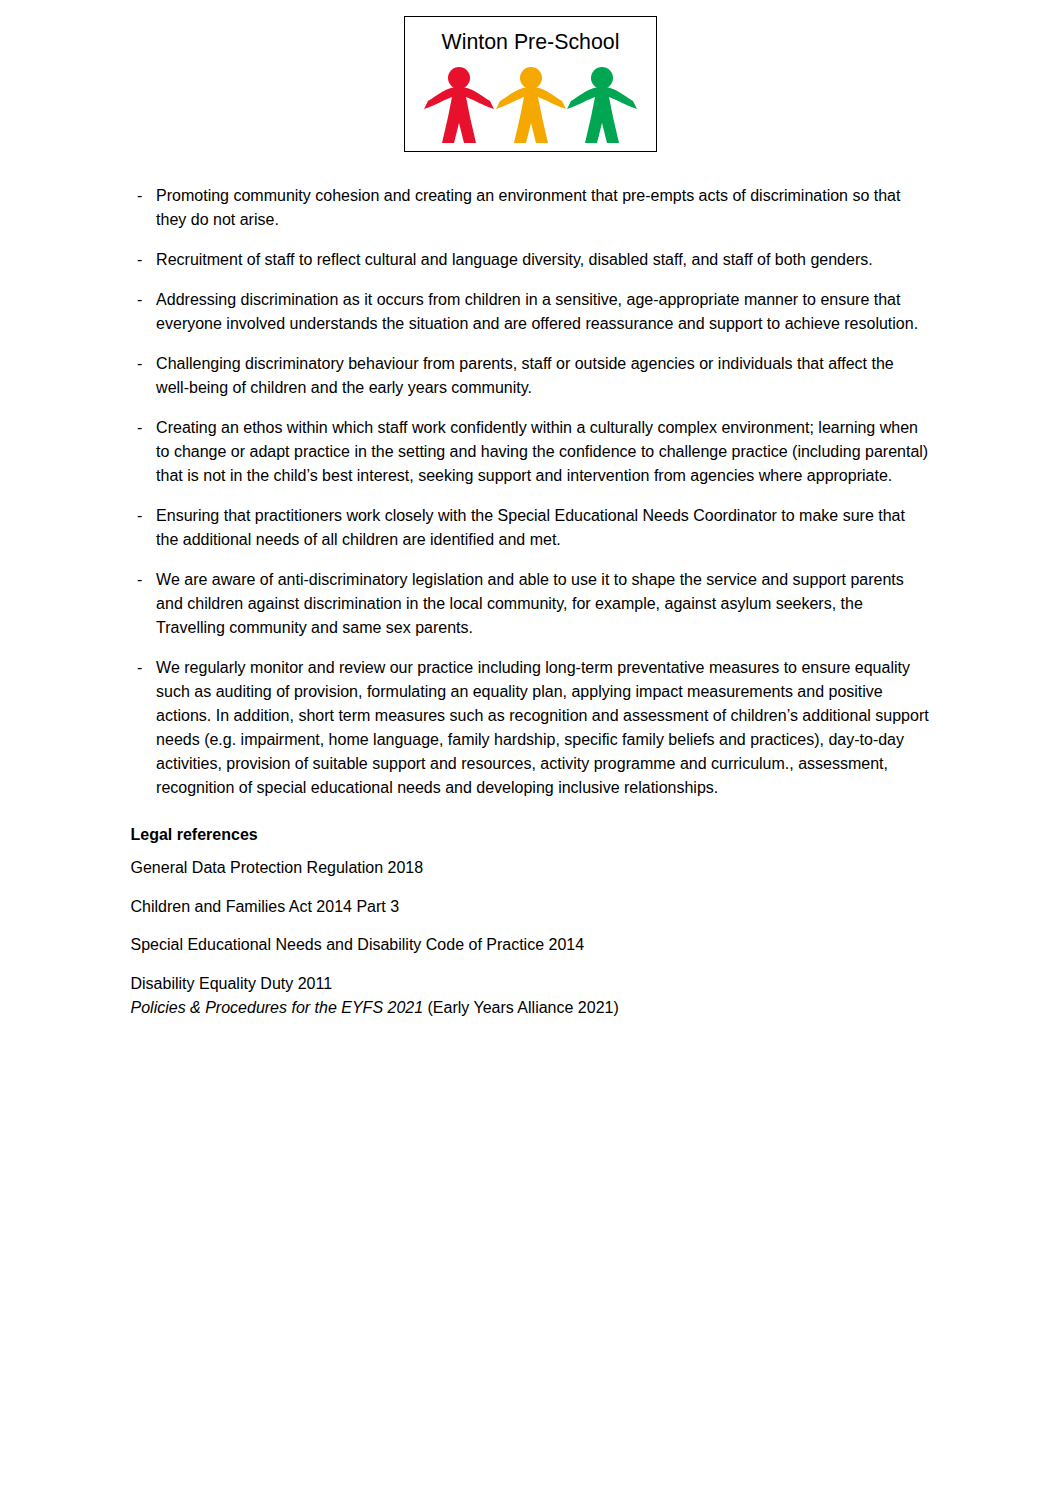Winton Pre-School
Promoting community cohesion and creating an environment that pre-empts acts of discrimination so that they do not arise.
Recruitment of staff to reflect cultural and language diversity, disabled staff, and staff of both genders.
Addressing discrimination as it occurs from children in a sensitive, age-appropriate manner to ensure that everyone involved understands the situation and are offered reassurance and support to achieve resolution.
Challenging discriminatory behaviour from parents, staff or outside agencies or individuals that affect the well-being of children and the early years community.
Creating an ethos within which staff work confidently within a culturally complex environment; learning when to change or adapt practice in the setting and having the confidence to challenge practice (including parental) that is not in the child’s best interest, seeking support and intervention from agencies where appropriate.
Ensuring that practitioners work closely with the Special Educational Needs Coordinator to make sure that the additional needs of all children are identified and met.
We are aware of anti-discriminatory legislation and able to use it to shape the service and support parents and children against discrimination in the local community, for example, against asylum seekers, the Travelling community and same sex parents.
We regularly monitor and review our practice including long-term preventative measures to ensure equality such as auditing of provision, formulating an equality plan, applying impact measurements and positive actions. In addition, short term measures such as recognition and assessment of children’s additional support needs (e.g. impairment, home language, family hardship, specific family beliefs and practices), day-to-day activities, provision of suitable support and resources, activity programme and curriculum., assessment, recognition of special educational needs and developing inclusive relationships.
Legal references
General Data Protection Regulation 2018
Children and Families Act 2014 Part 3
Special Educational Needs and Disability Code of Practice 2014
Disability Equality Duty 2011
Policies & Procedures for the EYFS 2021 (Early Years Alliance 2021)